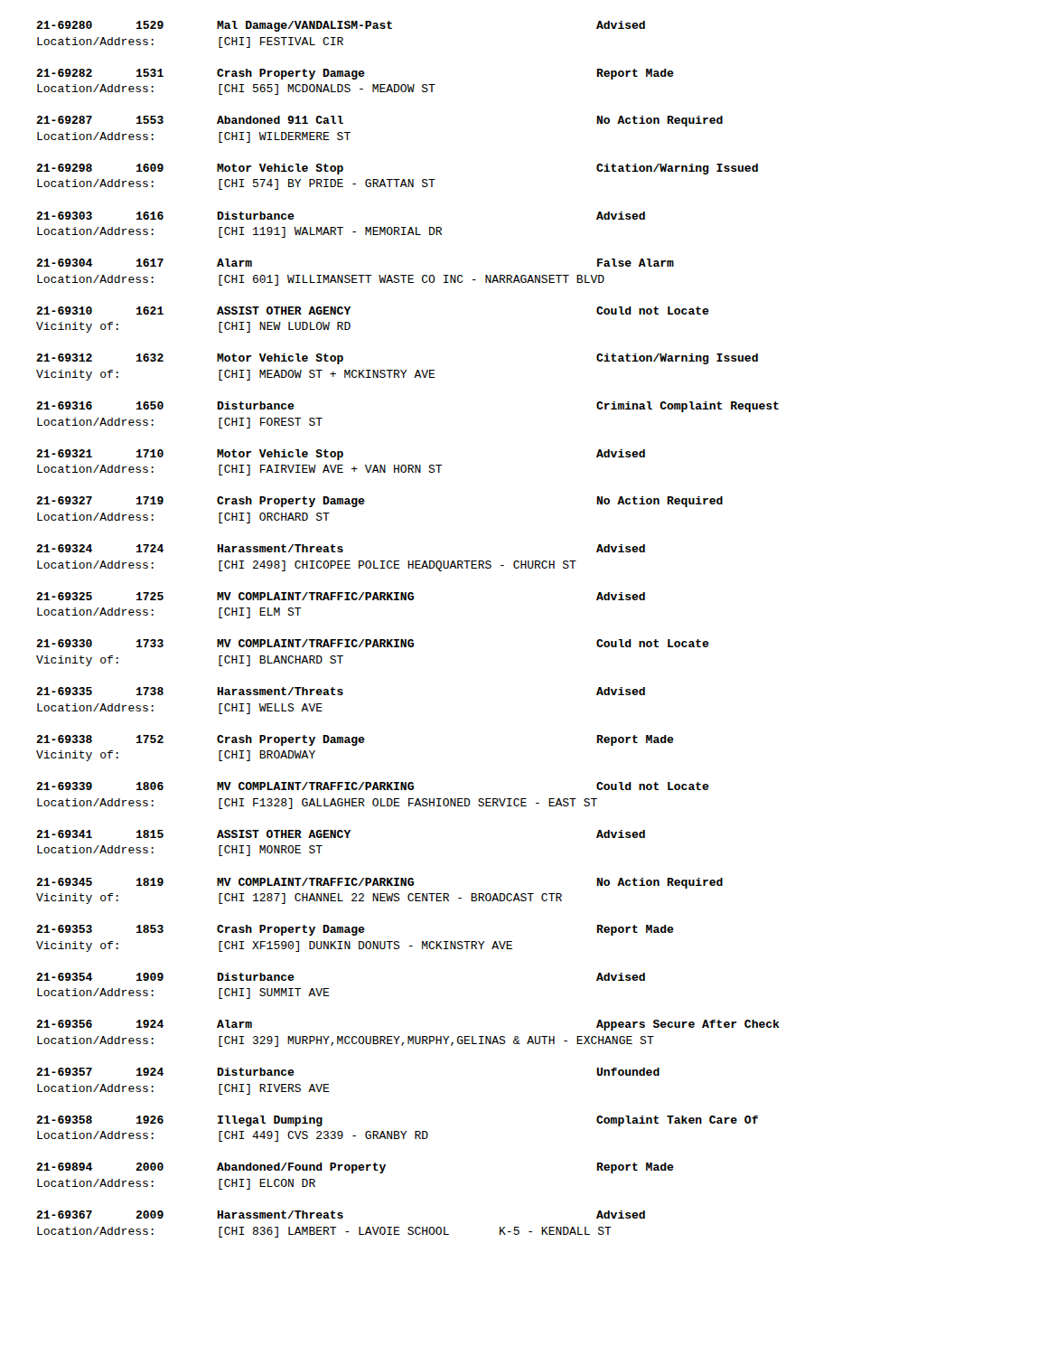| 21-69280 | 1529 | Mal Damage/VANDALISM-Past | Advised |
| Location/Address: | [CHI] FESTIVAL CIR |
| 21-69282 | 1531 | Crash Property Damage | Report Made |
| Location/Address: | [CHI 565] MCDONALDS - MEADOW ST |
| 21-69287 | 1553 | Abandoned 911 Call | No Action Required |
| Location/Address: | [CHI] WILDERMERE ST |
| 21-69298 | 1609 | Motor Vehicle Stop | Citation/Warning Issued |
| Location/Address: | [CHI 574] BY PRIDE - GRATTAN ST |
| 21-69303 | 1616 | Disturbance | Advised |
| Location/Address: | [CHI 1191] WALMART - MEMORIAL DR |
| 21-69304 | 1617 | Alarm | False Alarm |
| Location/Address: | [CHI 601] WILLIMANSETT WASTE CO INC - NARRAGANSETT BLVD |
| 21-69310 | 1621 | ASSIST OTHER AGENCY | Could not Locate |
| Vicinity of: | [CHI] NEW LUDLOW RD |
| 21-69312 | 1632 | Motor Vehicle Stop | Citation/Warning Issued |
| Vicinity of: | [CHI] MEADOW ST + MCKINSTRY AVE |
| 21-69316 | 1650 | Disturbance | Criminal Complaint Request |
| Location/Address: | [CHI] FOREST ST |
| 21-69321 | 1710 | Motor Vehicle Stop | Advised |
| Location/Address: | [CHI] FAIRVIEW AVE + VAN HORN ST |
| 21-69327 | 1719 | Crash Property Damage | No Action Required |
| Location/Address: | [CHI] ORCHARD ST |
| 21-69324 | 1724 | Harassment/Threats | Advised |
| Location/Address: | [CHI 2498] CHICOPEE POLICE HEADQUARTERS - CHURCH ST |
| 21-69325 | 1725 | MV COMPLAINT/TRAFFIC/PARKING | Advised |
| Location/Address: | [CHI] ELM ST |
| 21-69330 | 1733 | MV COMPLAINT/TRAFFIC/PARKING | Could not Locate |
| Vicinity of: | [CHI] BLANCHARD ST |
| 21-69335 | 1738 | Harassment/Threats | Advised |
| Location/Address: | [CHI] WELLS AVE |
| 21-69338 | 1752 | Crash Property Damage | Report Made |
| Vicinity of: | [CHI] BROADWAY |
| 21-69339 | 1806 | MV COMPLAINT/TRAFFIC/PARKING | Could not Locate |
| Location/Address: | [CHI F1328] GALLAGHER OLDE FASHIONED SERVICE - EAST ST |
| 21-69341 | 1815 | ASSIST OTHER AGENCY | Advised |
| Location/Address: | [CHI] MONROE ST |
| 21-69345 | 1819 | MV COMPLAINT/TRAFFIC/PARKING | No Action Required |
| Vicinity of: | [CHI 1287] CHANNEL 22 NEWS CENTER - BROADCAST CTR |
| 21-69353 | 1853 | Crash Property Damage | Report Made |
| Vicinity of: | [CHI XF1590] DUNKIN DONUTS - MCKINSTRY AVE |
| 21-69354 | 1909 | Disturbance | Advised |
| Location/Address: | [CHI] SUMMIT AVE |
| 21-69356 | 1924 | Alarm | Appears Secure After Check |
| Location/Address: | [CHI 329] MURPHY,MCCOUBREY,MURPHY,GELINAS & AUTH - EXCHANGE ST |
| 21-69357 | 1924 | Disturbance | Unfounded |
| Location/Address: | [CHI] RIVERS AVE |
| 21-69358 | 1926 | Illegal Dumping | Complaint Taken Care Of |
| Location/Address: | [CHI 449] CVS 2339 - GRANBY RD |
| 21-69894 | 2000 | Abandoned/Found Property | Report Made |
| Location/Address: | [CHI] ELCON DR |
| 21-69367 | 2009 | Harassment/Threats | Advised |
| Location/Address: | [CHI 836] LAMBERT - LAVOIE SCHOOL K-5 - KENDALL ST |